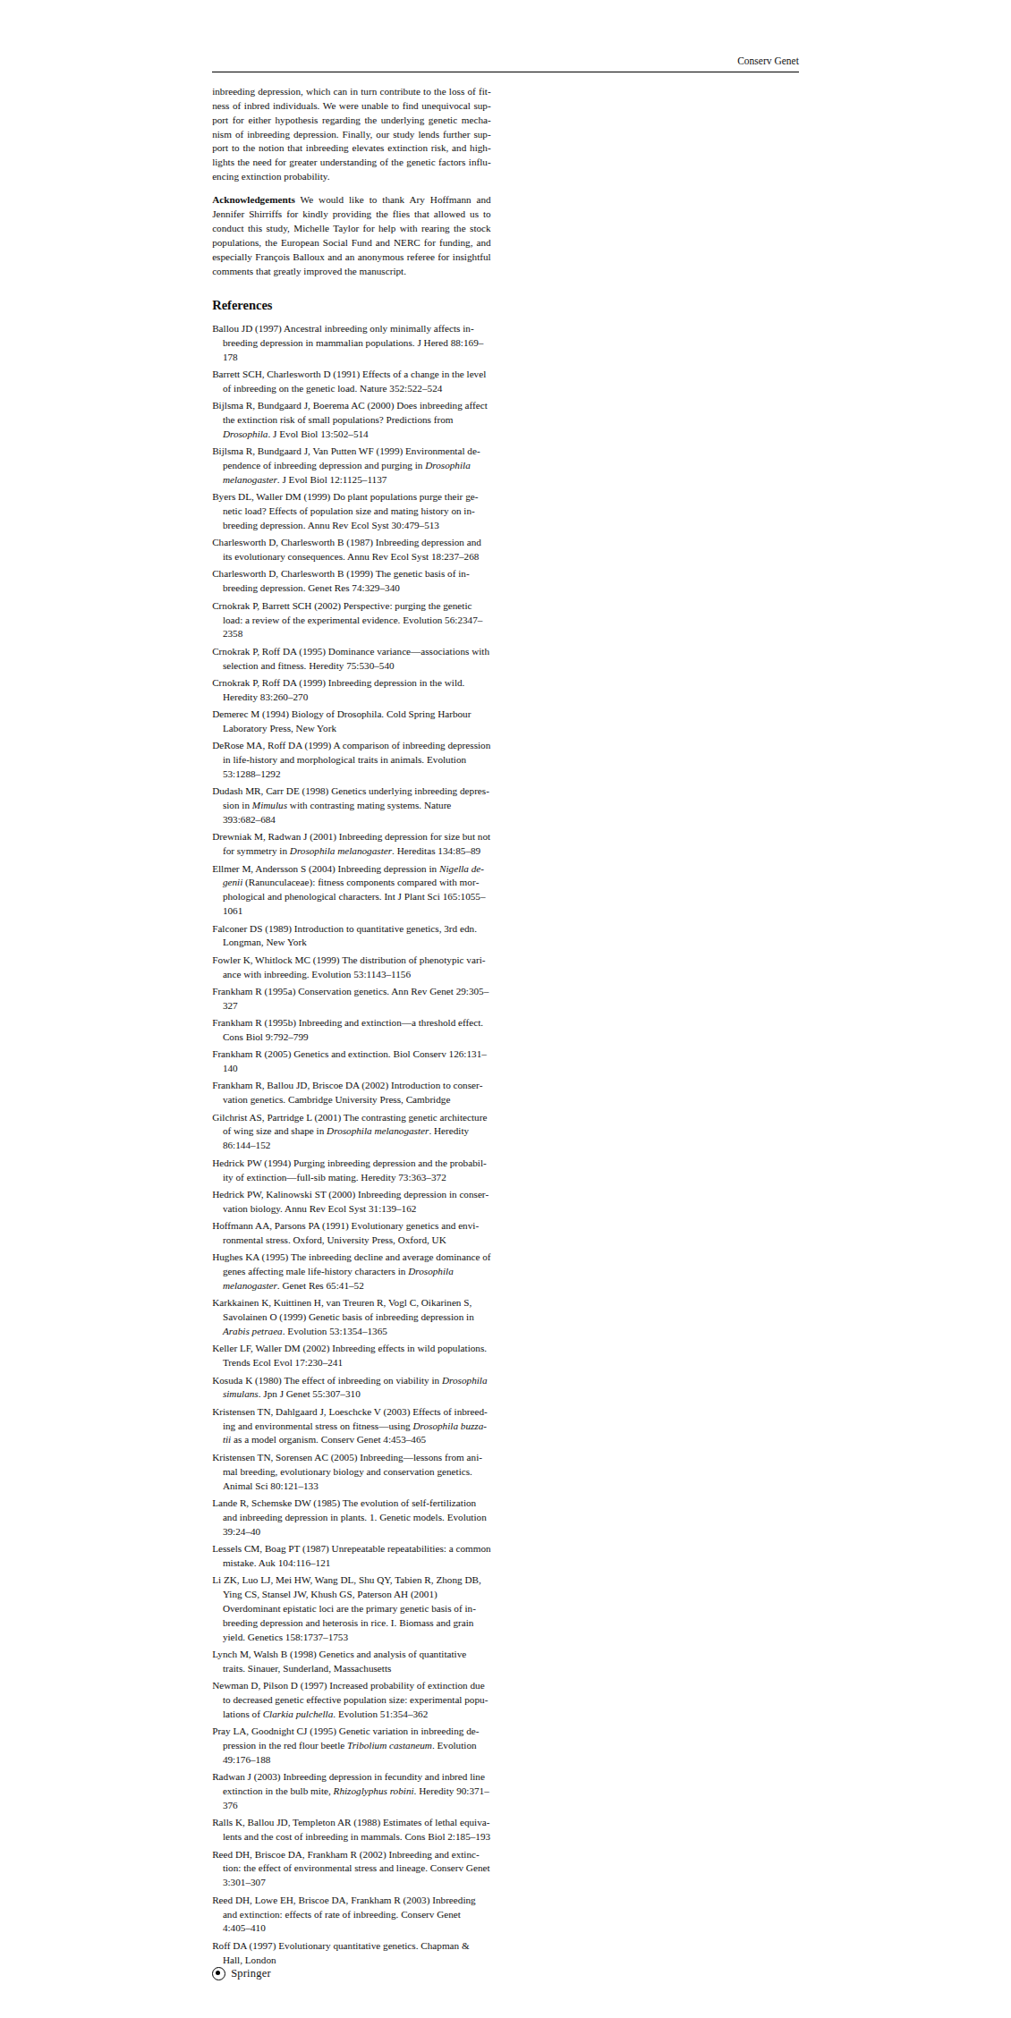Conserv Genet
inbreeding depression, which can in turn contribute to the loss of fitness of inbred individuals. We were unable to find unequivocal support for either hypothesis regarding the underlying genetic mechanism of inbreeding depression. Finally, our study lends further support to the notion that inbreeding elevates extinction risk, and highlights the need for greater understanding of the genetic factors influencing extinction probability.
Acknowledgements We would like to thank Ary Hoffmann and Jennifer Shirriffs for kindly providing the flies that allowed us to conduct this study, Michelle Taylor for help with rearing the stock populations, the European Social Fund and NERC for funding, and especially François Balloux and an anonymous referee for insightful comments that greatly improved the manuscript.
References
Ballou JD (1997) Ancestral inbreeding only minimally affects inbreeding depression in mammalian populations. J Hered 88:169–178
Barrett SCH, Charlesworth D (1991) Effects of a change in the level of inbreeding on the genetic load. Nature 352:522–524
Bijlsma R, Bundgaard J, Boerema AC (2000) Does inbreeding affect the extinction risk of small populations? Predictions from Drosophila. J Evol Biol 13:502–514
Bijlsma R, Bundgaard J, Van Putten WF (1999) Environmental dependence of inbreeding depression and purging in Drosophila melanogaster. J Evol Biol 12:1125–1137
Byers DL, Waller DM (1999) Do plant populations purge their genetic load? Effects of population size and mating history on inbreeding depression. Annu Rev Ecol Syst 30:479–513
Charlesworth D, Charlesworth B (1987) Inbreeding depression and its evolutionary consequences. Annu Rev Ecol Syst 18:237–268
Charlesworth D, Charlesworth B (1999) The genetic basis of inbreeding depression. Genet Res 74:329–340
Crnokrak P, Barrett SCH (2002) Perspective: purging the genetic load: a review of the experimental evidence. Evolution 56:2347–2358
Crnokrak P, Roff DA (1995) Dominance variance—associations with selection and fitness. Heredity 75:530–540
Crnokrak P, Roff DA (1999) Inbreeding depression in the wild. Heredity 83:260–270
Demerec M (1994) Biology of Drosophila. Cold Spring Harbour Laboratory Press, New York
DeRose MA, Roff DA (1999) A comparison of inbreeding depression in life-history and morphological traits in animals. Evolution 53:1288–1292
Dudash MR, Carr DE (1998) Genetics underlying inbreeding depression in Mimulus with contrasting mating systems. Nature 393:682–684
Drewniak M, Radwan J (2001) Inbreeding depression for size but not for symmetry in Drosophila melanogaster. Hereditas 134:85–89
Ellmer M, Andersson S (2004) Inbreeding depression in Nigella degenii (Ranunculaceae): fitness components compared with morphological and phenological characters. Int J Plant Sci 165:1055–1061
Falconer DS (1989) Introduction to quantitative genetics, 3rd edn. Longman, New York
Fowler K, Whitlock MC (1999) The distribution of phenotypic variance with inbreeding. Evolution 53:1143–1156
Frankham R (1995a) Conservation genetics. Ann Rev Genet 29:305–327
Frankham R (1995b) Inbreeding and extinction—a threshold effect. Cons Biol 9:792–799
Frankham R (2005) Genetics and extinction. Biol Conserv 126:131–140
Frankham R, Ballou JD, Briscoe DA (2002) Introduction to conservation genetics. Cambridge University Press, Cambridge
Gilchrist AS, Partridge L (2001) The contrasting genetic architecture of wing size and shape in Drosophila melanogaster. Heredity 86:144–152
Hedrick PW (1994) Purging inbreeding depression and the probability of extinction—full-sib mating. Heredity 73:363–372
Hedrick PW, Kalinowski ST (2000) Inbreeding depression in conservation biology. Annu Rev Ecol Syst 31:139–162
Hoffmann AA, Parsons PA (1991) Evolutionary genetics and environmental stress. Oxford, University Press, Oxford, UK
Hughes KA (1995) The inbreeding decline and average dominance of genes affecting male life-history characters in Drosophila melanogaster. Genet Res 65:41–52
Karkkainen K, Kuittinen H, van Treuren R, Vogl C, Oikarinen S, Savolainen O (1999) Genetic basis of inbreeding depression in Arabis petraea. Evolution 53:1354–1365
Keller LF, Waller DM (2002) Inbreeding effects in wild populations. Trends Ecol Evol 17:230–241
Kosuda K (1980) The effect of inbreeding on viability in Drosophila simulans. Jpn J Genet 55:307–310
Kristensen TN, Dahlgaard J, Loeschcke V (2003) Effects of inbreeding and environmental stress on fitness—using Drosophila buzzatii as a model organism. Conserv Genet 4:453–465
Kristensen TN, Sorensen AC (2005) Inbreeding—lessons from animal breeding, evolutionary biology and conservation genetics. Animal Sci 80:121–133
Lande R, Schemske DW (1985) The evolution of self-fertilization and inbreeding depression in plants. 1. Genetic models. Evolution 39:24–40
Lessels CM, Boag PT (1987) Unrepeatable repeatabilities: a common mistake. Auk 104:116–121
Li ZK, Luo LJ, Mei HW, Wang DL, Shu QY, Tabien R, Zhong DB, Ying CS, Stansel JW, Khush GS, Paterson AH (2001) Overdominant epistatic loci are the primary genetic basis of inbreeding depression and heterosis in rice. I. Biomass and grain yield. Genetics 158:1737–1753
Lynch M, Walsh B (1998) Genetics and analysis of quantitative traits. Sinauer, Sunderland, Massachusetts
Newman D, Pilson D (1997) Increased probability of extinction due to decreased genetic effective population size: experimental populations of Clarkia pulchella. Evolution 51:354–362
Pray LA, Goodnight CJ (1995) Genetic variation in inbreeding depression in the red flour beetle Tribolium castaneum. Evolution 49:176–188
Radwan J (2003) Inbreeding depression in fecundity and inbred line extinction in the bulb mite, Rhizoglyphus robini. Heredity 90:371–376
Ralls K, Ballou JD, Templeton AR (1988) Estimates of lethal equivalents and the cost of inbreeding in mammals. Cons Biol 2:185–193
Reed DH, Briscoe DA, Frankham R (2002) Inbreeding and extinction: the effect of environmental stress and lineage. Conserv Genet 3:301–307
Reed DH, Lowe EH, Briscoe DA, Frankham R (2003) Inbreeding and extinction: effects of rate of inbreeding. Conserv Genet 4:405–410
Roff DA (1997) Evolutionary quantitative genetics. Chapman & Hall, London
Springer